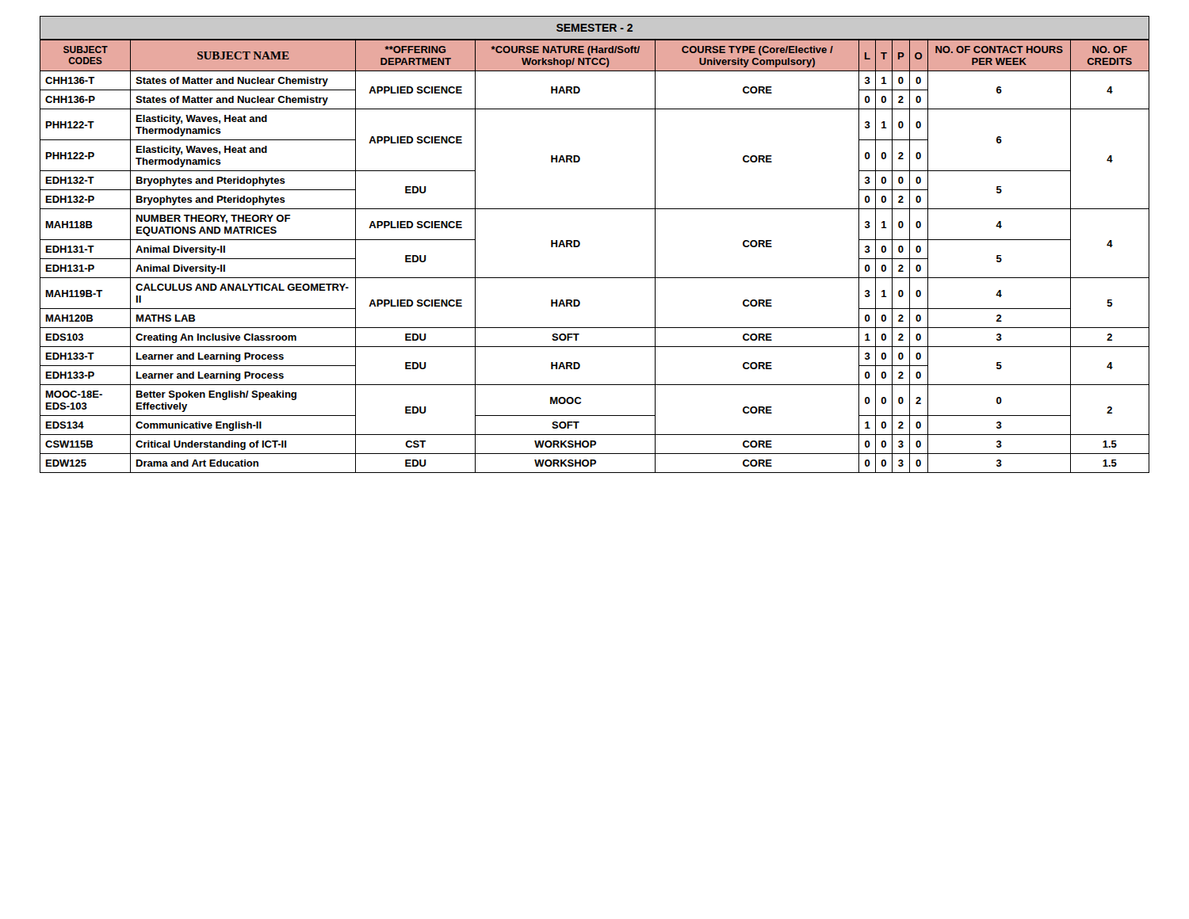SEMESTER - 2
| SUBJECT CODES | SUBJECT NAME | **OFFERING DEPARTMENT | *COURSE NATURE (Hard/Soft/ Workshop/ NTCC) | COURSE TYPE (Core/Elective / University Compulsory) | L | T | P | O | NO. OF CONTACT HOURS PER WEEK | NO. OF CREDITS |
| --- | --- | --- | --- | --- | --- | --- | --- | --- | --- | --- |
| CHH136-T | States of Matter and Nuclear Chemistry | APPLIED SCIENCE | HARD | CORE | 3 | 1 | 0 | 0 | 6 | 4 |
| CHH136-P | States of Matter and Nuclear Chemistry | 0 | 0 | 2 | 0 |
| PHH122-T | Elasticity, Waves, Heat and Thermodynamics | APPLIED SCIENCE | HARD | CORE | 3 | 1 | 0 | 0 | 6 | 4 |
| PHH122-P | Elasticity, Waves, Heat and Thermodynamics | 0 | 0 | 2 | 0 |
| EDH132-T | Bryophytes and Pteridophytes | EDU | 3 | 0 | 0 | 0 | 5 |
| EDH132-P | Bryophytes and Pteridophytes | 0 | 0 | 2 | 0 |
| MAH118B | NUMBER THEORY, THEORY OF EQUATIONS AND MATRICES | APPLIED SCIENCE | HARD | CORE | 3 | 1 | 0 | 0 | 4 | 4 |
| EDH131-T | Animal Diversity-II | EDU | 3 | 0 | 0 | 0 | 5 |
| EDH131-P | Animal Diversity-II | 0 | 0 | 2 | 0 |
| MAH119B-T | CALCULUS AND ANALYTICAL GEOMETRY-II | APPLIED SCIENCE | HARD | CORE | 3 | 1 | 0 | 0 | 4 | 5 |
| MAH120B | MATHS LAB | 0 | 0 | 2 | 0 | 2 |
| EDS103 | Creating An Inclusive Classroom | EDU | SOFT | CORE | 1 | 0 | 2 | 0 | 3 | 2 |
| EDH133-T | Learner and Learning Process | EDU | HARD | CORE | 3 | 0 | 0 | 0 | 5 | 4 |
| EDH133-P | Learner and Learning Process | 0 | 0 | 2 | 0 |
| MOOC-18E-EDS-103 | Better Spoken English/ Speaking Effectively | EDU | MOOC | CORE | 0 | 0 | 0 | 2 | 0 | 2 |
| EDS134 | Communicative English-II | SOFT | 1 | 0 | 2 | 0 | 3 |
| CSW115B | Critical Understanding of ICT-II | CST | WORKSHOP | CORE | 0 | 0 | 3 | 0 | 3 | 1.5 |
| EDW125 | Drama and Art Education | EDU | WORKSHOP | CORE | 0 | 0 | 3 | 0 | 3 | 1.5 |